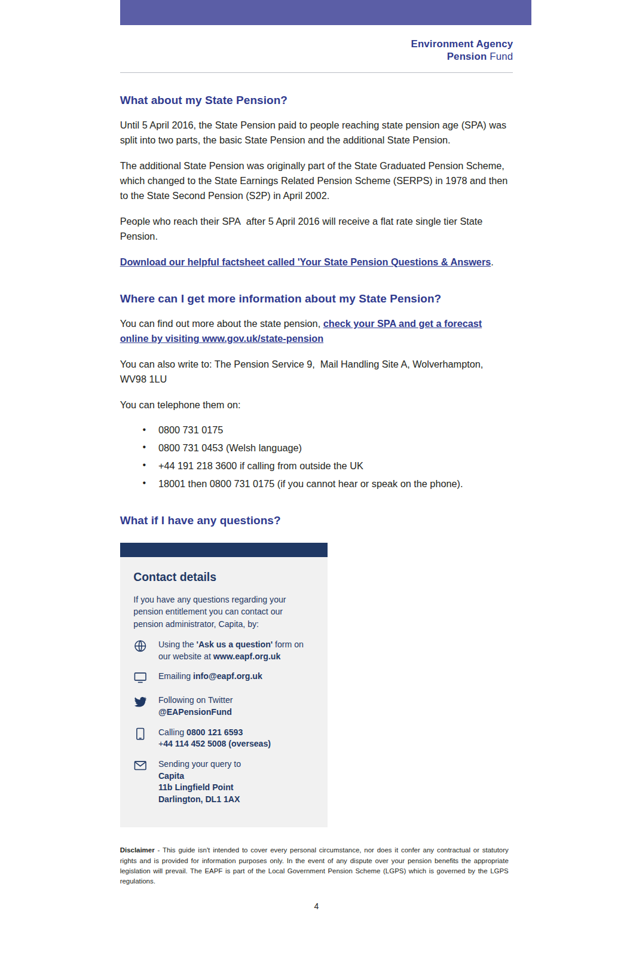Environment Agency
Pension Fund
What about my State Pension?
Until 5 April 2016, the State Pension paid to people reaching state pension age (SPA) was split into two parts, the basic State Pension and the additional State Pension.
The additional State Pension was originally part of the State Graduated Pension Scheme, which changed to the State Earnings Related Pension Scheme (SERPS) in 1978 and then to the State Second Pension (S2P) in April 2002.
People who reach their SPA after 5 April 2016 will receive a flat rate single tier State Pension.
Download our helpful factsheet called 'Your State Pension Questions & Answers.
Where can I get more information about my State Pension?
You can find out more about the state pension, check your SPA and get a forecast online by visiting www.gov.uk/state-pension
You can also write to: The Pension Service 9, Mail Handling Site A, Wolverhampton, WV98 1LU
You can telephone them on:
0800 731 0175
0800 731 0453 (Welsh language)
+44 191 218 3600 if calling from outside the UK
18001 then 0800 731 0175 (if you cannot hear or speak on the phone).
What if I have any questions?
Contact details
If you have any questions regarding your pension entitlement you can contact our pension administrator, Capita, by:
Using the 'Ask us a question' form on our website at www.eapf.org.uk
Emailing info@eapf.org.uk
Following on Twitter
@EAPensionFund
Calling 0800 121 6593
+44 114 452 5008 (overseas)
Sending your query to
Capita
11b Lingfield Point
Darlington, DL1 1AX
Disclaimer - This guide isn't intended to cover every personal circumstance, nor does it confer any contractual or statutory rights and is provided for information purposes only. In the event of any dispute over your pension benefits the appropriate legislation will prevail. The EAPF is part of the Local Government Pension Scheme (LGPS) which is governed by the LGPS regulations.
4